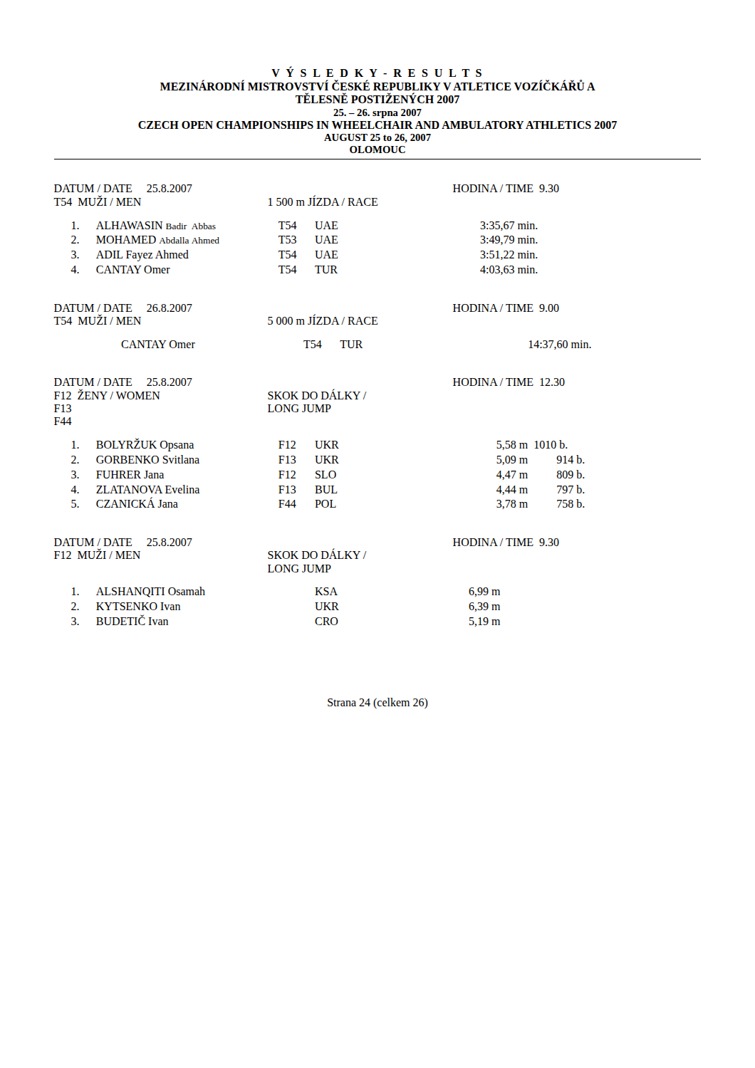V Ý S L E D K Y - R E S U L T S
MEZINÁRODNÍ MISTROVSTVÍ ČESKÉ REPUBLIKY V ATLETICE VOZÍČKÁŘŮ A
TĚLESNĚ POSTIŽENÝCH 2007
25. – 26. srpna 2007
CZECH OPEN CHAMPIONSHIPS IN WHEELCHAIR AND AMBULATORY ATHLETICS 2007
AUGUST 25 to 26, 2007
OLOMOUC
DATUM / DATE 25.8.2007 HODINA / TIME 9.30
T54 MUŽI / MEN 1 500 m JÍZDA / RACE
1. ALHAWASIN Badir Abbas T54 UAE 3:35,67 min.
2. MOHAMED Abdalla Ahmed T53 UAE 3:49,79 min.
3. ADIL Fayez Ahmed T54 UAE 3:51,22 min.
4. CANTAY Omer T54 TUR 4:03,63 min.
DATUM / DATE 26.8.2007 HODINA / TIME 9.00
T54 MUŽI / MEN 5 000 m JÍZDA / RACE
CANTAY Omer T54 TUR 14:37,60 min.
DATUM / DATE 25.8.2007 HODINA / TIME 12.30
F12 ŽENY / WOMEN SKOK DO DÁLKY /
F13 LONG JUMP
F44
1. BOLYRŽUK Opsana F12 UKR 5,58 m 1010 b.
2. GORBENKO Svitlana F13 UKR 5,09 m 914 b.
3. FUHRER Jana F12 SLO 4,47 m 809 b.
4. ZLATANOVA Evelina F13 BUL 4,44 m 797 b.
5. CZANICKÁ Jana F44 POL 3,78 m 758 b.
DATUM / DATE 25.8.2007 HODINA / TIME 9.30
F12 MUŽI / MEN SKOK DO DÁLKY /
LONG JUMP
1. ALSHANQITI Osamah KSA 6,99 m
2. KYTSENKO Ivan UKR 6,39 m
3. BUDETIČ Ivan CRO 5,19 m
Strana 24 (celkem 26)